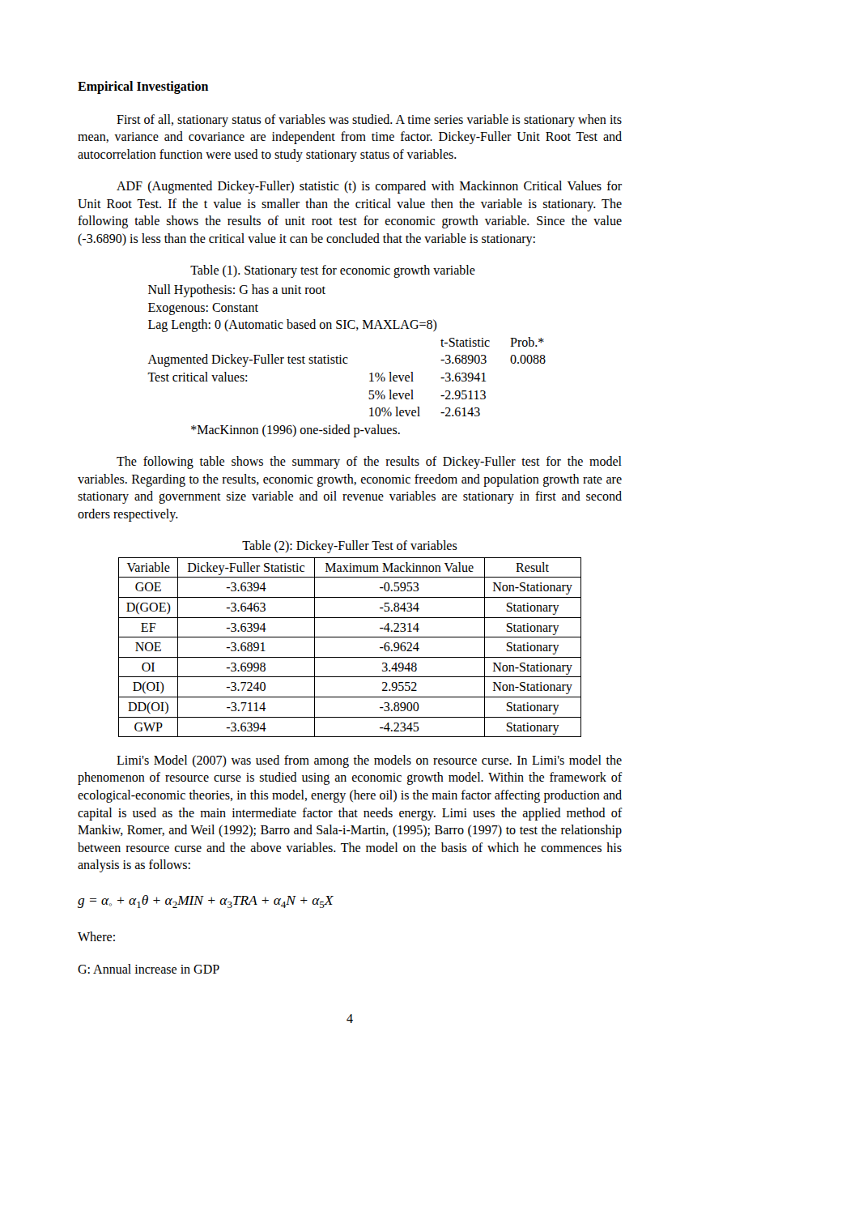Empirical Investigation
First of all, stationary status of variables was studied. A time series variable is stationary when its mean, variance and covariance are independent from time factor. Dickey-Fuller Unit Root Test and autocorrelation function were used to study stationary status of variables.
ADF (Augmented Dickey-Fuller) statistic (t) is compared with Mackinnon Critical Values for Unit Root Test. If the t value is smaller than the critical value then the variable is stationary. The following table shows the results of unit root test for economic growth variable. Since the value (-3.6890) is less than the critical value it can be concluded that the variable is stationary:
Table (1). Stationary test for economic growth variable
Null Hypothesis: G has a unit root
Exogenous: Constant
Lag Length: 0 (Automatic based on SIC, MAXLAG=8)
| | | t-Statistic | Prob.* |
| Augmented Dickey-Fuller test statistic | | -3.68903 | 0.0088 |
| Test critical values: | 1% level | -3.63941 | |
| | 5% level | -2.95113 | |
| | 10% level | -2.6143 | |
*MacKinnon (1996) one-sided p-values.
The following table shows the summary of the results of Dickey-Fuller test for the model variables. Regarding to the results, economic growth, economic freedom and population growth rate are stationary and government size variable and oil revenue variables are stationary in first and second orders respectively.
Table (2): Dickey-Fuller Test of variables
| Variable | Dickey-Fuller Statistic | Maximum Mackinnon Value | Result |
| --- | --- | --- | --- |
| GOE | -3.6394 | -0.5953 | Non-Stationary |
| D(GOE) | -3.6463 | -5.8434 | Stationary |
| EF | -3.6394 | -4.2314 | Stationary |
| NOE | -3.6891 | -6.9624 | Stationary |
| OI | -3.6998 | 3.4948 | Non-Stationary |
| D(OI) | -3.7240 | 2.9552 | Non-Stationary |
| DD(OI) | -3.7114 | -3.8900 | Stationary |
| GWP | -3.6394 | -4.2345 | Stationary |
Limi's Model (2007) was used from among the models on resource curse. In Limi's model the phenomenon of resource curse is studied using an economic growth model. Within the framework of ecological-economic theories, in this model, energy (here oil) is the main factor affecting production and capital is used as the main intermediate factor that needs energy. Limi uses the applied method of Mankiw, Romer, and Weil (1992); Barro and Sala-i-Martin, (1995); Barro (1997) to test the relationship between resource curse and the above variables. The model on the basis of which he commences his analysis is as follows:
g = α◦ + α1θ + α2 MIN + α3 TRA + α4 N + α5 X
Where:
G: Annual increase in GDP
4